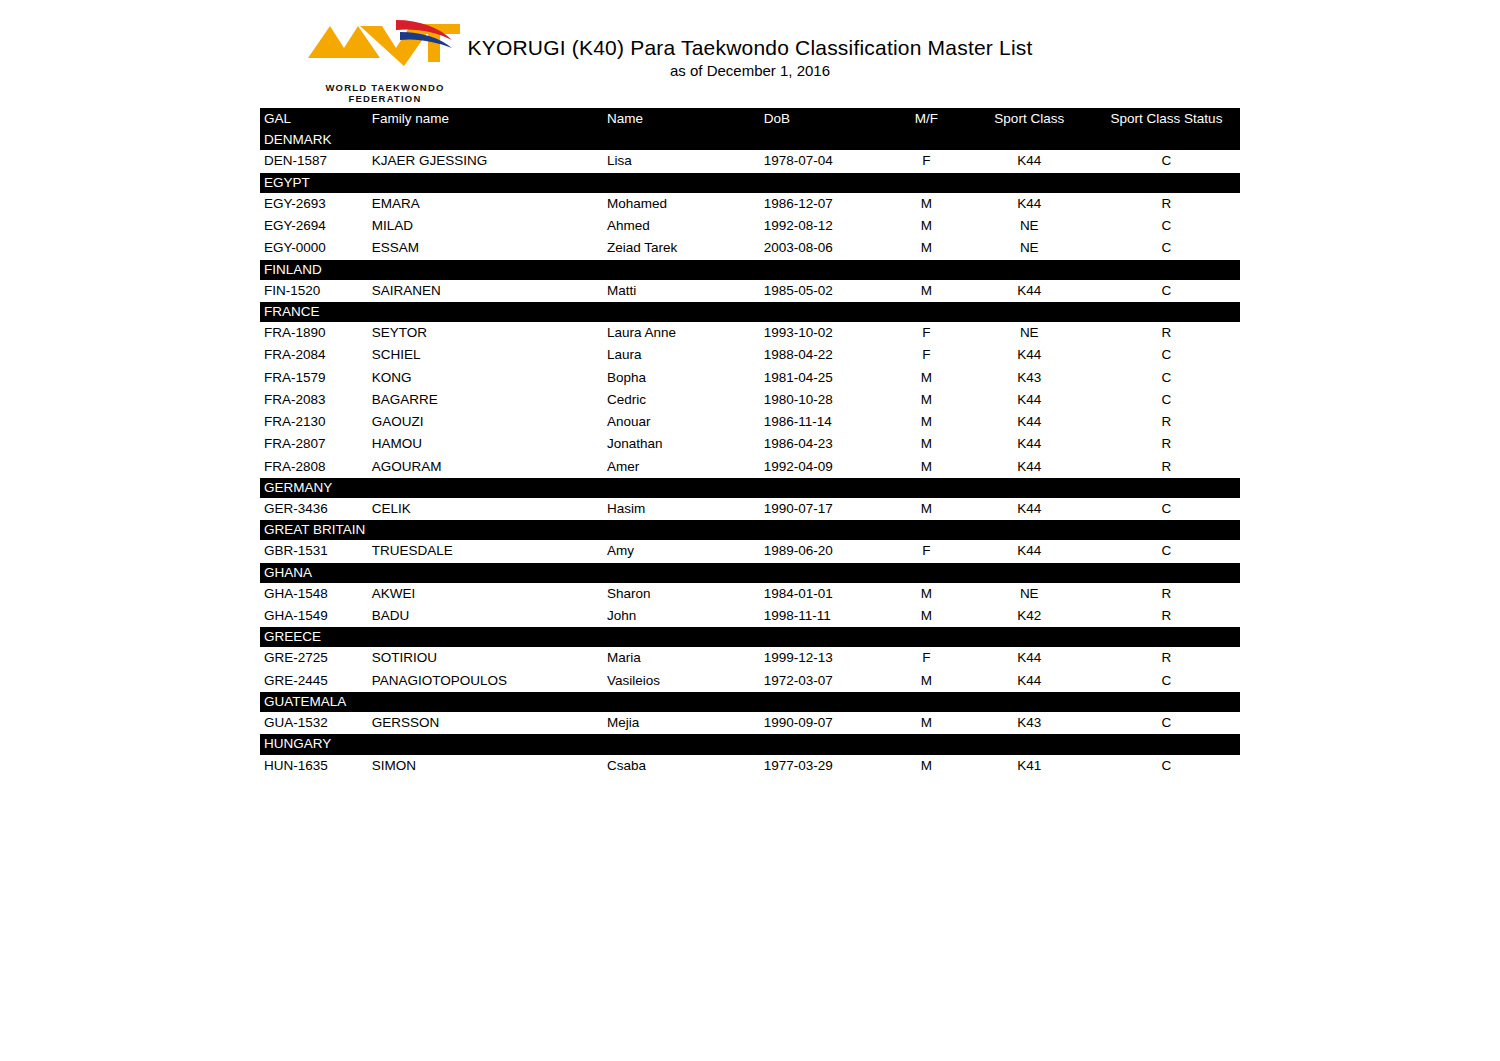WORLD TAEKWONDO FEDERATION
KYORUGI (K40) Para Taekwondo Classification Master List
as of December 1, 2016
| GAL | Family name | Name | DoB | M/F | Sport Class | Sport Class Status |
| --- | --- | --- | --- | --- | --- | --- |
| DENMARK |
| DEN-1587 | KJAER GJESSING | Lisa | 1978-07-04 | F | K44 | C |
| EGYPT |
| EGY-2693 | EMARA | Mohamed | 1986-12-07 | M | K44 | R |
| EGY-2694 | MILAD | Ahmed | 1992-08-12 | M | NE | C |
| EGY-0000 | ESSAM | Zeiad Tarek | 2003-08-06 | M | NE | C |
| FINLAND |
| FIN-1520 | SAIRANEN | Matti | 1985-05-02 | M | K44 | C |
| FRANCE |
| FRA-1890 | SEYTOR | Laura Anne | 1993-10-02 | F | NE | R |
| FRA-2084 | SCHIEL | Laura | 1988-04-22 | F | K44 | C |
| FRA-1579 | KONG | Bopha | 1981-04-25 | M | K43 | C |
| FRA-2083 | BAGARRE | Cedric | 1980-10-28 | M | K44 | C |
| FRA-2130 | GAOUZI | Anouar | 1986-11-14 | M | K44 | R |
| FRA-2807 | HAMOU | Jonathan | 1986-04-23 | M | K44 | R |
| FRA-2808 | AGOURAM | Amer | 1992-04-09 | M | K44 | R |
| GERMANY |
| GER-3436 | CELIK | Hasim | 1990-07-17 | M | K44 | C |
| GREAT BRITAIN |
| GBR-1531 | TRUESDALE | Amy | 1989-06-20 | F | K44 | C |
| GHANA |
| GHA-1548 | AKWEI | Sharon | 1984-01-01 | M | NE | R |
| GHA-1549 | BADU | John | 1998-11-11 | M | K42 | R |
| GREECE |
| GRE-2725 | SOTIRIOU | Maria | 1999-12-13 | F | K44 | R |
| GRE-2445 | PANAGIOTOPOULOS | Vasileios | 1972-03-07 | M | K44 | C |
| GUATEMALA |
| GUA-1532 | GERSSON | Mejia | 1990-09-07 | M | K43 | C |
| HUNGARY |
| HUN-1635 | SIMON | Csaba | 1977-03-29 | M | K41 | C |